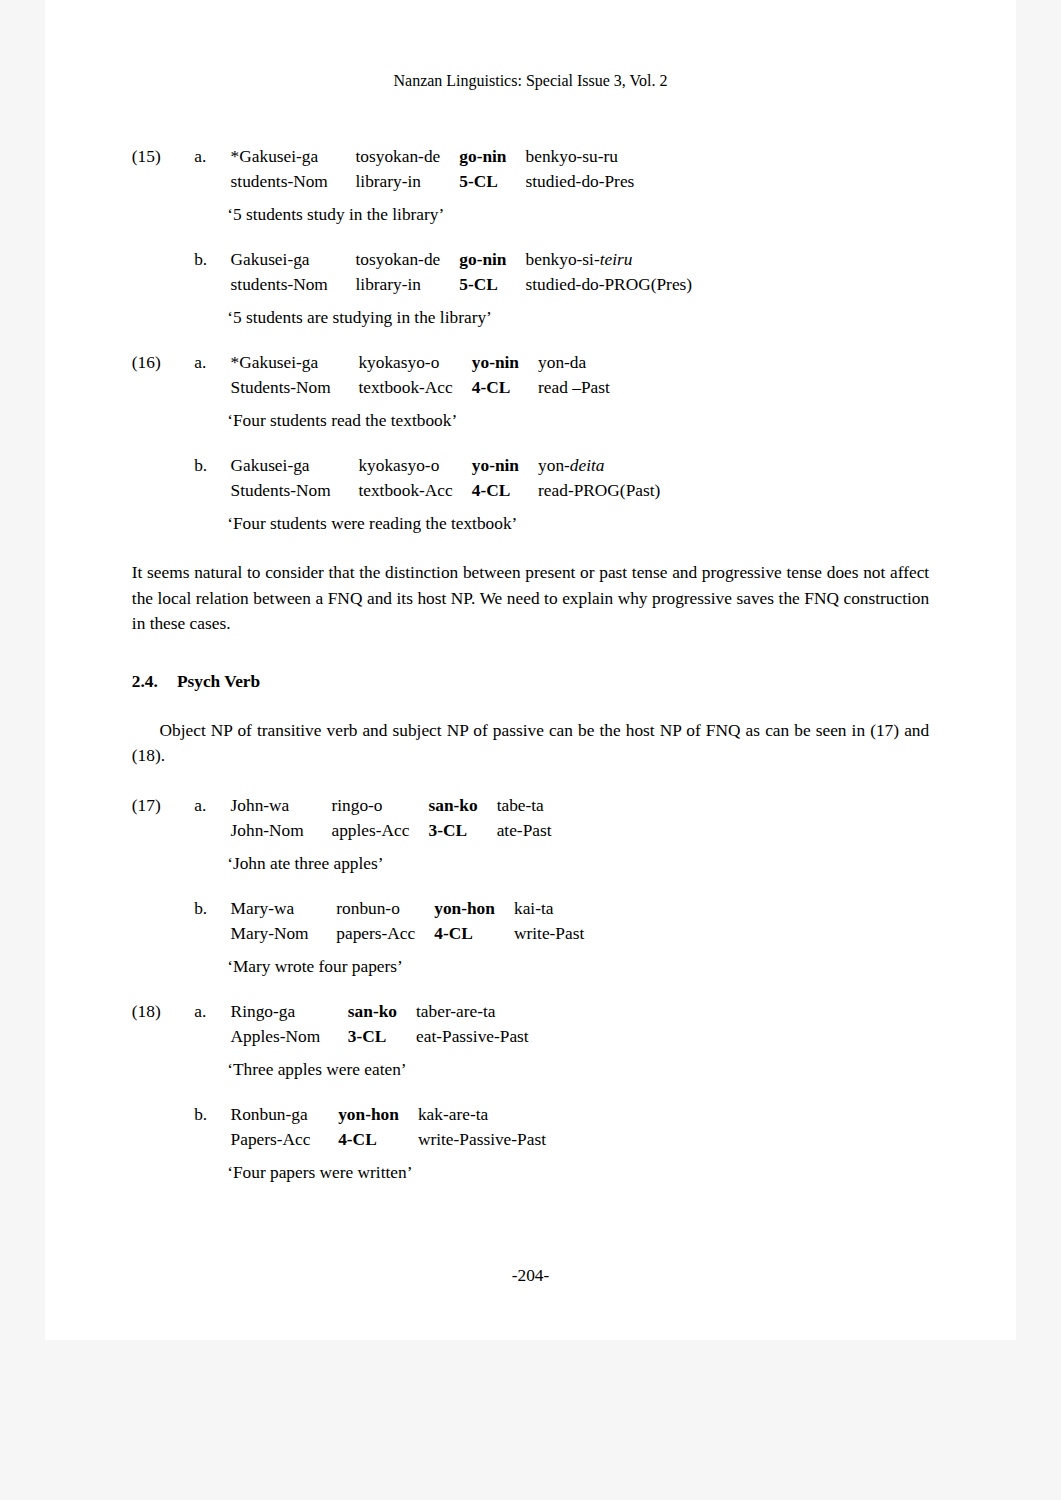Nanzan Linguistics: Special Issue 3, Vol. 2
| (15) | a. | *Gakusei-ga | tosyokan-de | go-nin | benkyo-su-ru |
| | | students-Nom | library-in | 5-CL | studied-do-Pres |
‘5 students study in the library’
| | b. | Gakusei-ga | tosyokan-de | go-nin | benkyo-si- teiru |
| | | students-Nom | library-in | 5-CL | studied-do-PROG(Pres) |
‘5 students are studying in the library’
| (16) | a. | *Gakusei-ga | kyokasyo-o | yo-nin | yon-da |
| | | Students-Nom | textbook-Acc | 4-CL | read –Past |
‘Four students read the textbook’
| | b. | Gakusei-ga | kyokasyo-o | yo-nin | yon- deita |
| | | Students-Nom | textbook-Acc | 4-CL | read-PROG(Past) |
‘Four students were reading the textbook’
It seems natural to consider that the distinction between present or past tense and progressive tense does not affect the local relation between a FNQ and its host NP. We need to explain why progressive saves the FNQ construction in these cases.
2.4. Psych Verb
Object NP of transitive verb and subject NP of passive can be the host NP of FNQ as can be seen in (17) and (18).
| (17) | a. | John-wa | ringo-o | san-ko | tabe-ta |
| | | John-Nom | apples-Acc | 3-CL | ate-Past |
‘John ate three apples’
| | b. | Mary-wa | ronbun-o | yon-hon | kai-ta |
| | | Mary-Nom | papers-Acc | 4-CL | write-Past |
‘Mary wrote four papers’
| (18) | a. | Ringo-ga | san-ko | taber-are-ta |
| | | Apples-Nom | 3-CL | eat-Passive-Past |
‘Three apples were eaten’
| | b. | Ronbun-ga | yon-hon | kak-are-ta |
| | | Papers-Acc | 4-CL | write-Passive-Past |
‘Four papers were written’
-204-